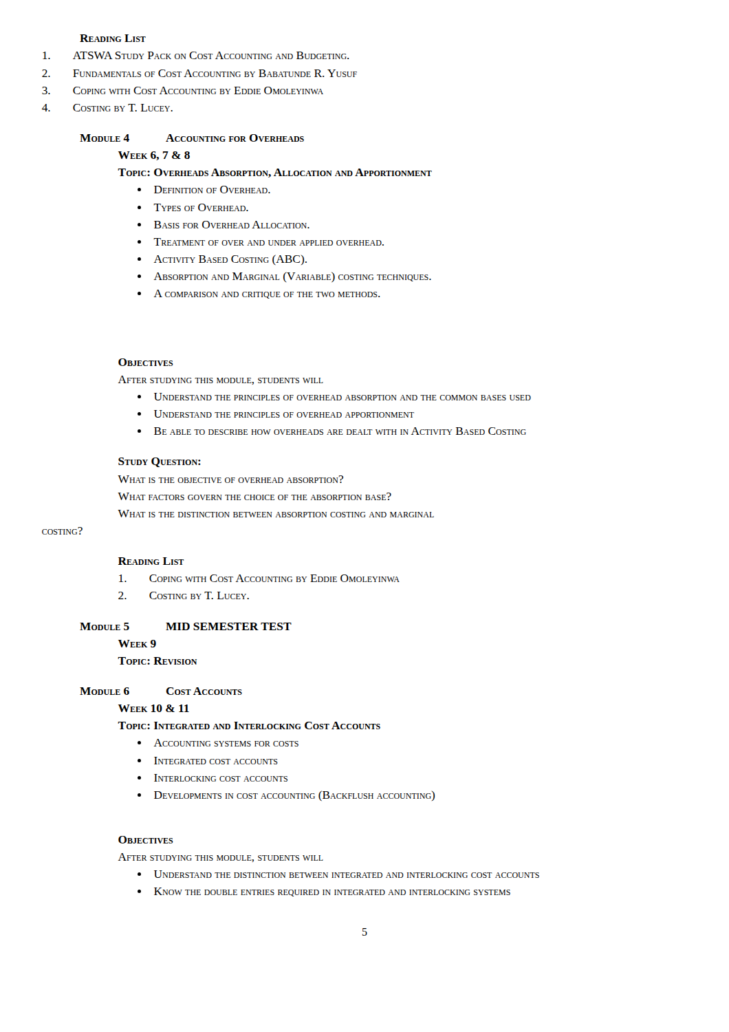Reading List
1. ATSWA Study Pack on Cost Accounting and Budgeting.
2. Fundamentals of Cost Accounting by Babatunde R. Yusuf
3. Coping with Cost Accounting by Eddie Omoleyinwa
4. Costing by T. Lucey.
Module 4 Accounting for Overheads
Week 6, 7 & 8
Topic: Overheads Absorption, Allocation and Apportionment
Definition of Overhead.
Types of Overhead.
Basis for Overhead Allocation.
Treatment of over and under applied overhead.
Activity Based Costing (ABC).
Absorption and Marginal (Variable) costing techniques.
A comparison and critique of the two methods.
Objectives
After studying this module, students will
Understand the principles of overhead absorption and the common bases used
Understand the principles of overhead apportionment
Be able to describe how overheads are dealt with in Activity Based Costing
Study Question:
What is the objective of overhead absorption?
What factors govern the choice of the absorption base?
What is the distinction between absorption costing and marginal
costing?
Reading List
1. Coping with Cost Accounting by Eddie Omoleyinwa
2. Costing by T. Lucey.
Module 5 MID SEMESTER TEST
Week 9
Topic: Revision
Module 6 Cost Accounts
Week 10 & 11
Topic: Integrated and Interlocking Cost Accounts
Accounting systems for costs
Integrated cost accounts
Interlocking cost accounts
Developments in cost accounting (Backflush accounting)
Objectives
After studying this module, students will
Understand the distinction between integrated and interlocking cost accounts
Know the double entries required in integrated and interlocking systems
5